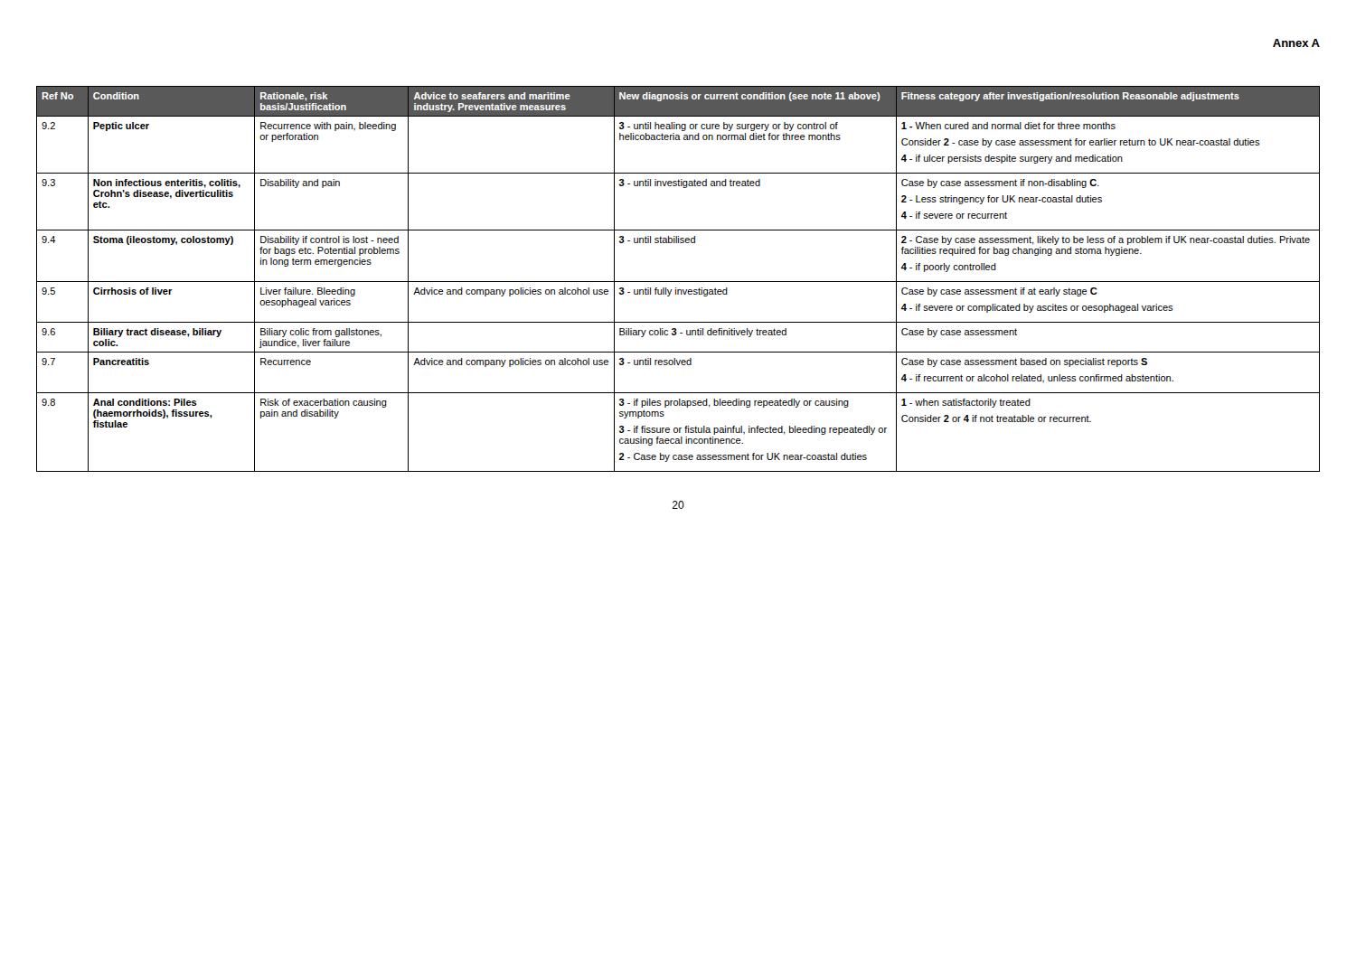Annex A
| Ref No | Condition | Rationale, risk basis/Justification | Advice to seafarers and maritime industry. Preventative measures | New diagnosis or current condition (see note 11 above) | Fitness category after investigation/resolution Reasonable adjustments |
| --- | --- | --- | --- | --- | --- |
| 9.2 | Peptic ulcer | Recurrence with pain, bleeding or perforation | | 3 - until healing or cure by surgery or by control of helicobacteria and on normal diet for three months | 1 - When cured and normal diet for three months Consider 2 - case by case assessment for earlier return to UK near-coastal duties 4 - if ulcer persists despite surgery and medication |
| 9.3 | Non infectious enteritis, colitis, Crohn's disease, diverticulitis etc. | Disability and pain | | 3 - until investigated and treated | Case by case assessment if non-disabling C . 2 - Less stringency for UK near-coastal duties 4 - if severe or recurrent |
| 9.4 | Stoma (ileostomy, colostomy) | Disability if control is lost - need for bags etc. Potential problems in long term emergencies | | 3 - until stabilised | 2 - Case by case assessment, likely to be less of a problem if UK near-coastal duties. Private facilities required for bag changing and stoma hygiene. 4 - if poorly controlled |
| 9.5 | Cirrhosis of liver | Liver failure. Bleeding oesophageal varices | Advice and company policies on alcohol use | 3 - until fully investigated | Case by case assessment if at early stage C 4 - if severe or complicated by ascites or oesophageal varices |
| 9.6 | Biliary tract disease, biliary colic. | Biliary colic from gallstones, jaundice, liver failure | | Biliary colic 3 - until definitively treated | Case by case assessment |
| 9.7 | Pancreatitis | Recurrence | Advice and company policies on alcohol use | 3 - until resolved | Case by case assessment based on specialist reports S 4 - if recurrent or alcohol related, unless confirmed abstention. |
| 9.8 | Anal conditions: Piles (haemorrhoids), fissures, fistulae | Risk of exacerbation causing pain and disability | | 3 - if piles prolapsed, bleeding repeatedly or causing symptoms 3 - if fissure or fistula painful, infected, bleeding repeatedly or causing faecal incontinence. 2 - Case by case assessment for UK near-coastal duties | 1 - when satisfactorily treated Consider 2 or 4 if not treatable or recurrent. |
20